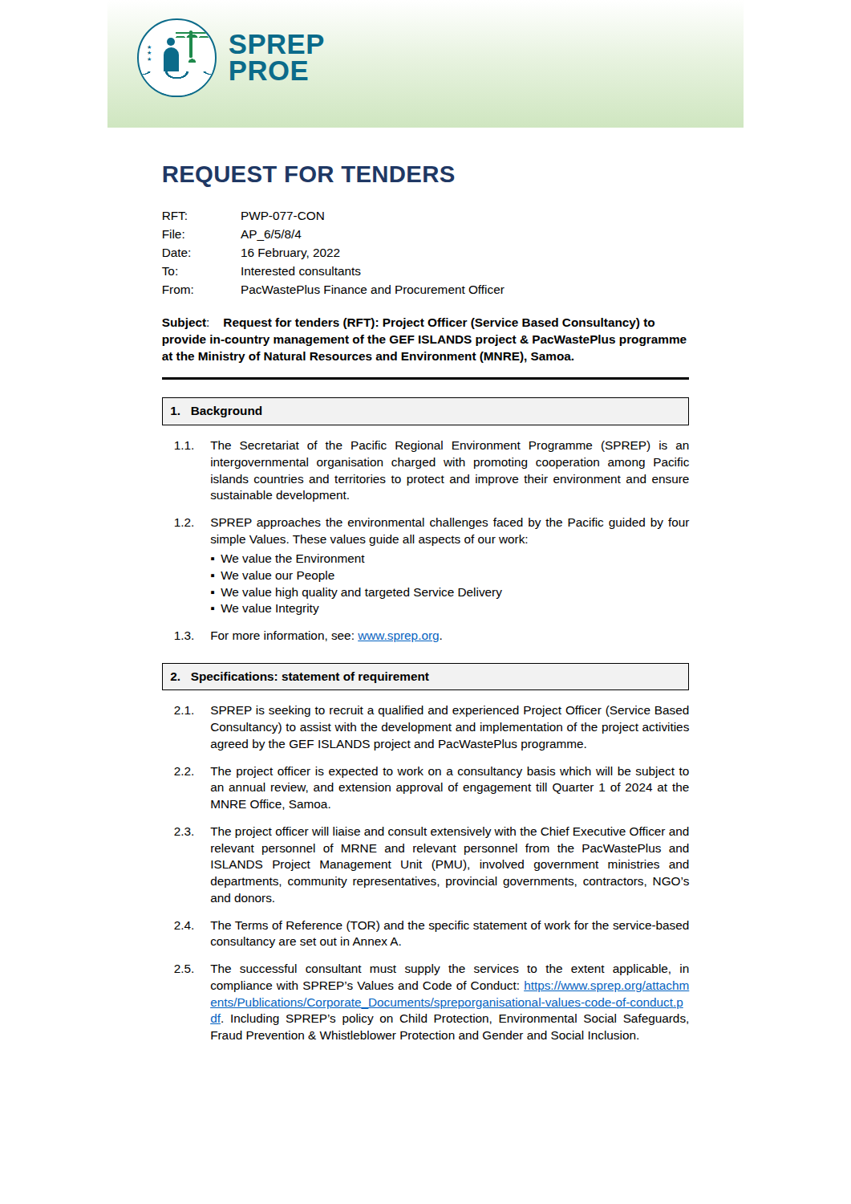★
★
★
SPREP
PROE
REQUEST FOR TENDERS
| RFT: | PWP-077-CON |
| File: | AP_6/5/8/4 |
| Date: | 16 February, 2022 |
| To: | Interested consultants |
| From: | PacWastePlus Finance and Procurement Officer |
Subject: Request for tenders (RFT): Project Officer (Service Based Consultancy) to provide in-country management of the GEF ISLANDS project & PacWastePlus programme at the Ministry of Natural Resources and Environment (MNRE), Samoa.
1. Background
1.1. The Secretariat of the Pacific Regional Environment Programme (SPREP) is an intergovernmental organisation charged with promoting cooperation among Pacific islands countries and territories to protect and improve their environment and ensure sustainable development.
1.2. SPREP approaches the environmental challenges faced by the Pacific guided by four simple Values. These values guide all aspects of our work:
We value the Environment
We value our People
We value high quality and targeted Service Delivery
We value Integrity
1.3. For more information, see: www.sprep.org.
2. Specifications: statement of requirement
2.1. SPREP is seeking to recruit a qualified and experienced Project Officer (Service Based Consultancy) to assist with the development and implementation of the project activities agreed by the GEF ISLANDS project and PacWastePlus programme.
2.2. The project officer is expected to work on a consultancy basis which will be subject to an annual review, and extension approval of engagement till Quarter 1 of 2024 at the MNRE Office, Samoa.
2.3. The project officer will liaise and consult extensively with the Chief Executive Officer and relevant personnel of MRNE and relevant personnel from the PacWastePlus and ISLANDS Project Management Unit (PMU), involved government ministries and departments, community representatives, provincial governments, contractors, NGO’s and donors.
2.4. The Terms of Reference (TOR) and the specific statement of work for the service-based consultancy are set out in Annex A.
2.5. The successful consultant must supply the services to the extent applicable, in compliance with SPREP’s Values and Code of Conduct: https://www.sprep.org/attachments/Publications/Corporate_Documents/spreporganisational-values-code-of-conduct.pdf. Including SPREP’s policy on Child Protection, Environmental Social Safeguards, Fraud Prevention & Whistleblower Protection and Gender and Social Inclusion.